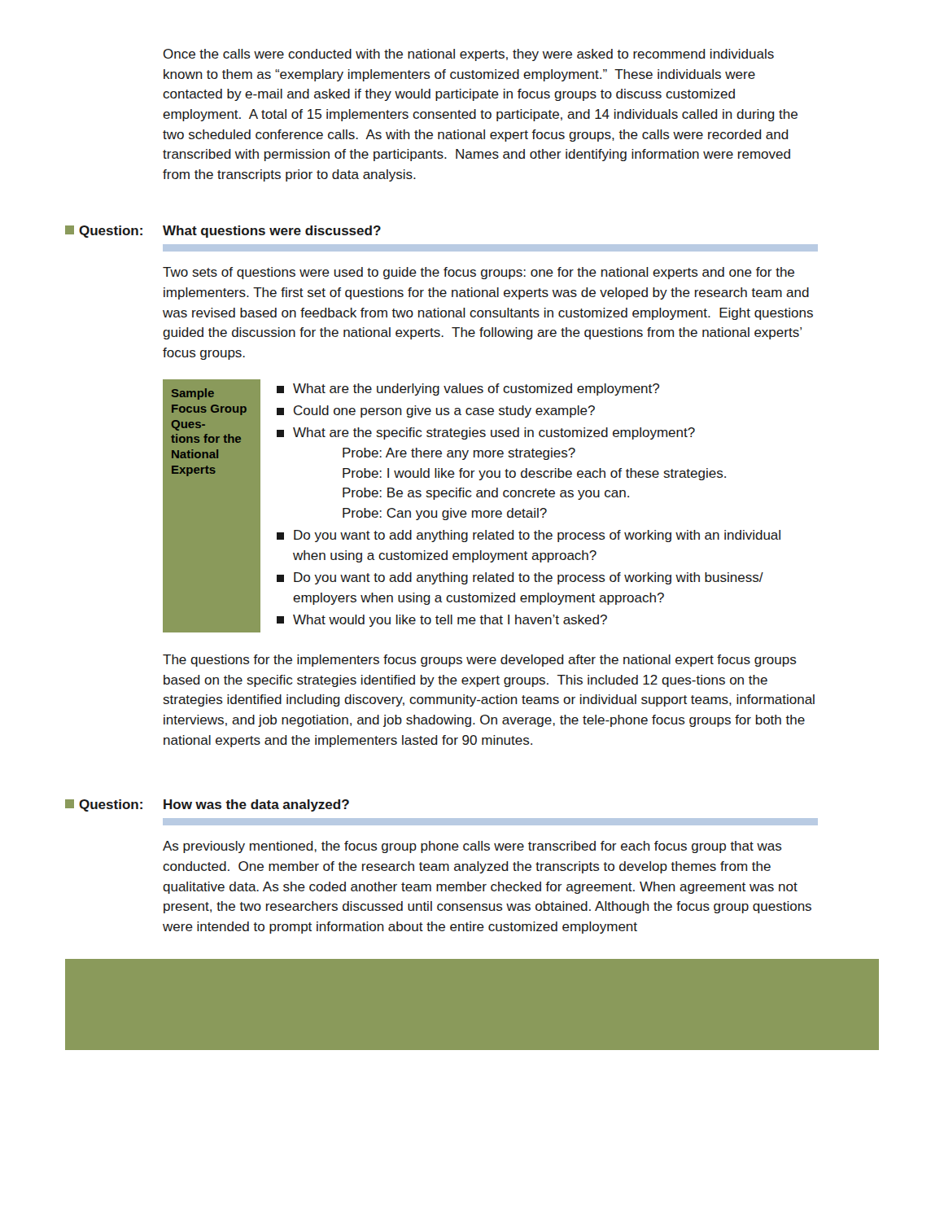Once the calls were conducted with the national experts, they were asked to recommend individuals known to them as “exemplary implementers of customized employment.” These individuals were contacted by e-mail and asked if they would participate in focus groups to discuss customized employment. A total of 15 implementers consented to participate, and 14 individuals called in during the two scheduled conference calls. As with the national expert focus groups, the calls were recorded and transcribed with permission of the participants. Names and other identifying information were removed from the transcripts prior to data analysis.
Question:
What questions were discussed?
Two sets of questions were used to guide the focus groups: one for the national experts and one for the implementers. The first set of questions for the national experts was de veloped by the research team and was revised based on feedback from two national consultants in customized employment. Eight questions guided the discussion for the national experts. The following are the questions from the national experts’ focus groups.
Sample Focus Group Ques-
tions for the National Experts
What are the underlying values of customized employment?
Could one person give us a case study example?
What are the specific strategies used in customized employment? Probe: Are there any more strategies? Probe: I would like for you to describe each of these strategies. Probe: Be as specific and concrete as you can. Probe: Can you give more detail?
Do you want to add anything related to the process of working with an individual when using a customized employment approach?
Do you want to add anything related to the process of working with business/ employers when using a customized employment approach?
What would you like to tell me that I haven’t asked?
The questions for the implementers focus groups were developed after the national expert focus groups based on the specific strategies identified by the expert groups. This included 12 ques-tions on the strategies identified including discovery, community-action teams or individual support teams, informational interviews, and job negotiation, and job shadowing. On average, the tele-phone focus groups for both the national experts and the implementers lasted for 90 minutes.
Question:
How was the data analyzed?
As previously mentioned, the focus group phone calls were transcribed for each focus group that was conducted. One member of the research team analyzed the transcripts to develop themes from the qualitative data. As she coded another team member checked for agreement. When agreement was not present, the two researchers discussed until consensus was obtained. Although the focus group questions were intended to prompt information about the entire customized employment